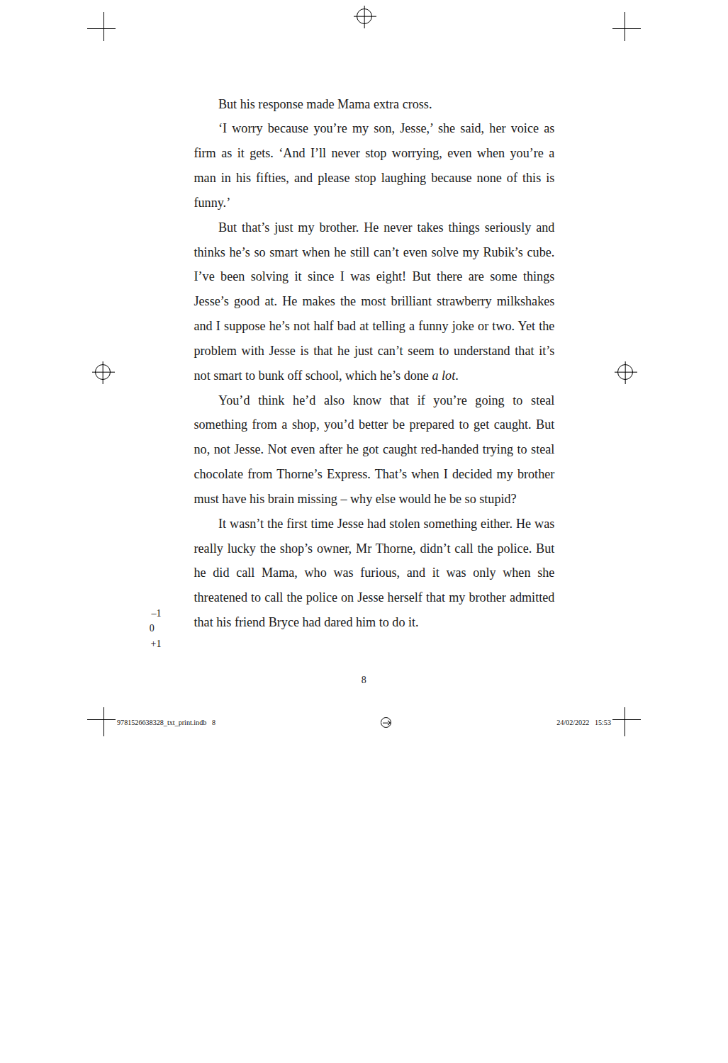But his response made Mama extra cross.
‘I worry because you’re my son, Jesse,’ she said, her voice as firm as it gets. ‘And I’ll never stop worrying, even when you’re a man in his fifties, and please stop laughing because none of this is funny.’
But that’s just my brother. He never takes things seriously and thinks he’s so smart when he still can’t even solve my Rubik’s cube. I’ve been solving it since I was eight! But there are some things Jesse’s good at. He makes the most brilliant strawberry milkshakes and I suppose he’s not half bad at telling a funny joke or two. Yet the problem with Jesse is that he just can’t seem to understand that it’s not smart to bunk off school, which he’s done a lot.
You’d think he’d also know that if you’re going to steal something from a shop, you’d better be prepared to get caught. But no, not Jesse. Not even after he got caught red-handed trying to steal chocolate from Thorne’s Express. That’s when I decided my brother must have his brain missing – why else would he be so stupid?
It wasn’t the first time Jesse had stolen something either. He was really lucky the shop’s owner, Mr Thorne, didn’t call the police. But he did call Mama, who was furious, and it was only when she threatened to call the police on Jesse herself that my brother admitted that his friend Bryce had dared him to do it.
–1
0
+1
8
9781526638328_txt_print.indb 8
24/02/2022 15:53